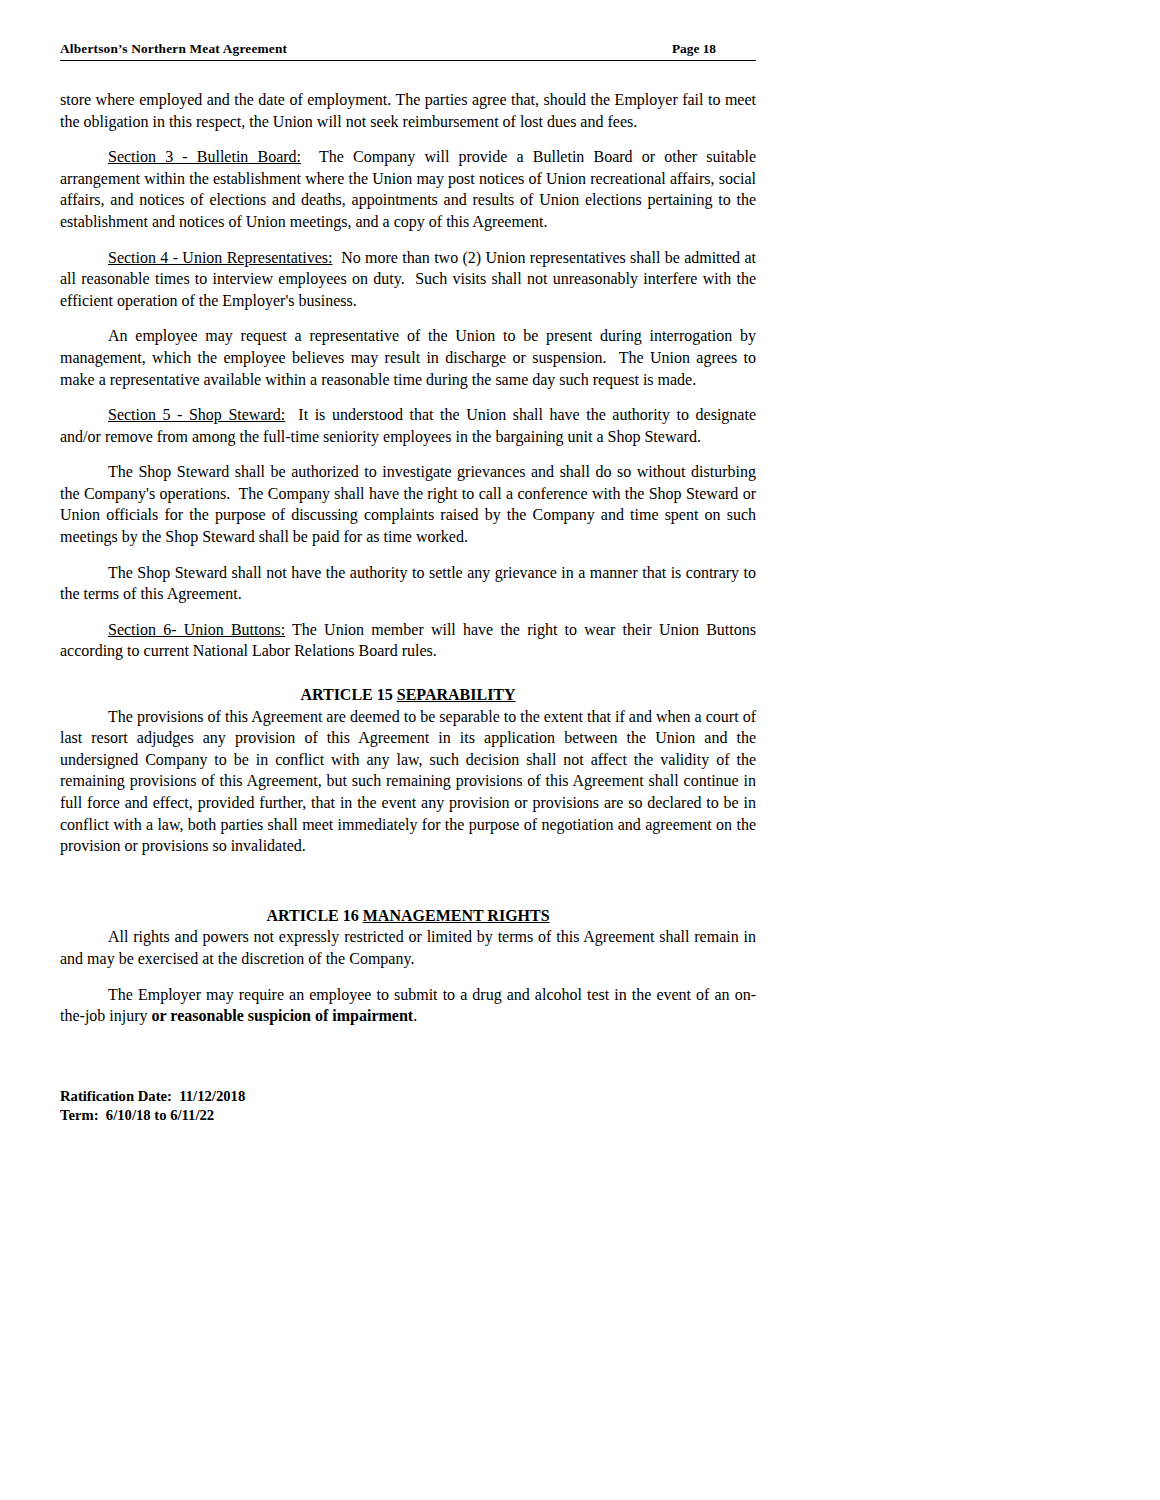Albertson’s Northern Meat Agreement Page 18
store where employed and the date of employment. The parties agree that, should the Employer fail to meet the obligation in this respect, the Union will not seek reimbursement of lost dues and fees.
Section 3 - Bulletin Board: The Company will provide a Bulletin Board or other suitable arrangement within the establishment where the Union may post notices of Union recreational affairs, social affairs, and notices of elections and deaths, appointments and results of Union elections pertaining to the establishment and notices of Union meetings, and a copy of this Agreement.
Section 4 - Union Representatives: No more than two (2) Union representatives shall be admitted at all reasonable times to interview employees on duty. Such visits shall not unreasonably interfere with the efficient operation of the Employer's business.
An employee may request a representative of the Union to be present during interrogation by management, which the employee believes may result in discharge or suspension. The Union agrees to make a representative available within a reasonable time during the same day such request is made.
Section 5 - Shop Steward: It is understood that the Union shall have the authority to designate and/or remove from among the full-time seniority employees in the bargaining unit a Shop Steward.
The Shop Steward shall be authorized to investigate grievances and shall do so without disturbing the Company's operations. The Company shall have the right to call a conference with the Shop Steward or Union officials for the purpose of discussing complaints raised by the Company and time spent on such meetings by the Shop Steward shall be paid for as time worked.
The Shop Steward shall not have the authority to settle any grievance in a manner that is contrary to the terms of this Agreement.
Section 6- Union Buttons: The Union member will have the right to wear their Union Buttons according to current National Labor Relations Board rules.
ARTICLE 15 SEPARABILITY
The provisions of this Agreement are deemed to be separable to the extent that if and when a court of last resort adjudges any provision of this Agreement in its application between the Union and the undersigned Company to be in conflict with any law, such decision shall not affect the validity of the remaining provisions of this Agreement, but such remaining provisions of this Agreement shall continue in full force and effect, provided further, that in the event any provision or provisions are so declared to be in conflict with a law, both parties shall meet immediately for the purpose of negotiation and agreement on the provision or provisions so invalidated.
ARTICLE 16 MANAGEMENT RIGHTS
All rights and powers not expressly restricted or limited by terms of this Agreement shall remain in and may be exercised at the discretion of the Company.
The Employer may require an employee to submit to a drug and alcohol test in the event of an on-the-job injury or reasonable suspicion of impairment.
Ratification Date: 11/12/2018
Term: 6/10/18 to 6/11/22